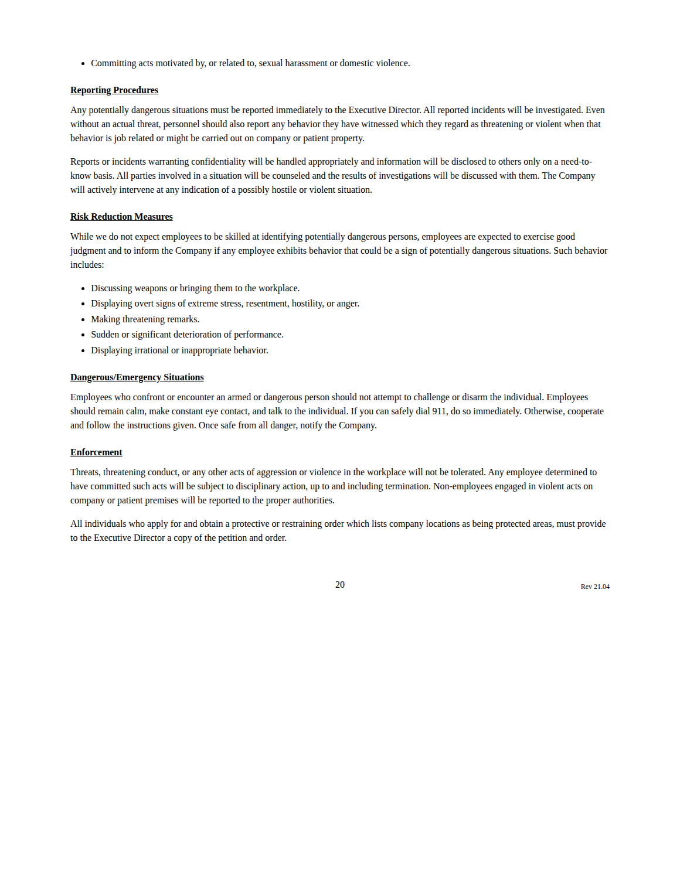Committing acts motivated by, or related to, sexual harassment or domestic violence.
Reporting Procedures
Any potentially dangerous situations must be reported immediately to the Executive Director. All reported incidents will be investigated. Even without an actual threat, personnel should also report any behavior they have witnessed which they regard as threatening or violent when that behavior is job related or might be carried out on company or patient property.
Reports or incidents warranting confidentiality will be handled appropriately and information will be disclosed to others only on a need-to-know basis. All parties involved in a situation will be counseled and the results of investigations will be discussed with them. The Company will actively intervene at any indication of a possibly hostile or violent situation.
Risk Reduction Measures
While we do not expect employees to be skilled at identifying potentially dangerous persons, employees are expected to exercise good judgment and to inform the Company if any employee exhibits behavior that could be a sign of potentially dangerous situations. Such behavior includes:
Discussing weapons or bringing them to the workplace.
Displaying overt signs of extreme stress, resentment, hostility, or anger.
Making threatening remarks.
Sudden or significant deterioration of performance.
Displaying irrational or inappropriate behavior.
Dangerous/Emergency Situations
Employees who confront or encounter an armed or dangerous person should not attempt to challenge or disarm the individual. Employees should remain calm, make constant eye contact, and talk to the individual. If you can safely dial 911, do so immediately. Otherwise, cooperate and follow the instructions given. Once safe from all danger, notify the Company.
Enforcement
Threats, threatening conduct, or any other acts of aggression or violence in the workplace will not be tolerated. Any employee determined to have committed such acts will be subject to disciplinary action, up to and including termination. Non-employees engaged in violent acts on company or patient premises will be reported to the proper authorities.
All individuals who apply for and obtain a protective or restraining order which lists company locations as being protected areas, must provide to the Executive Director a copy of the petition and order.
20
Rev 21.04